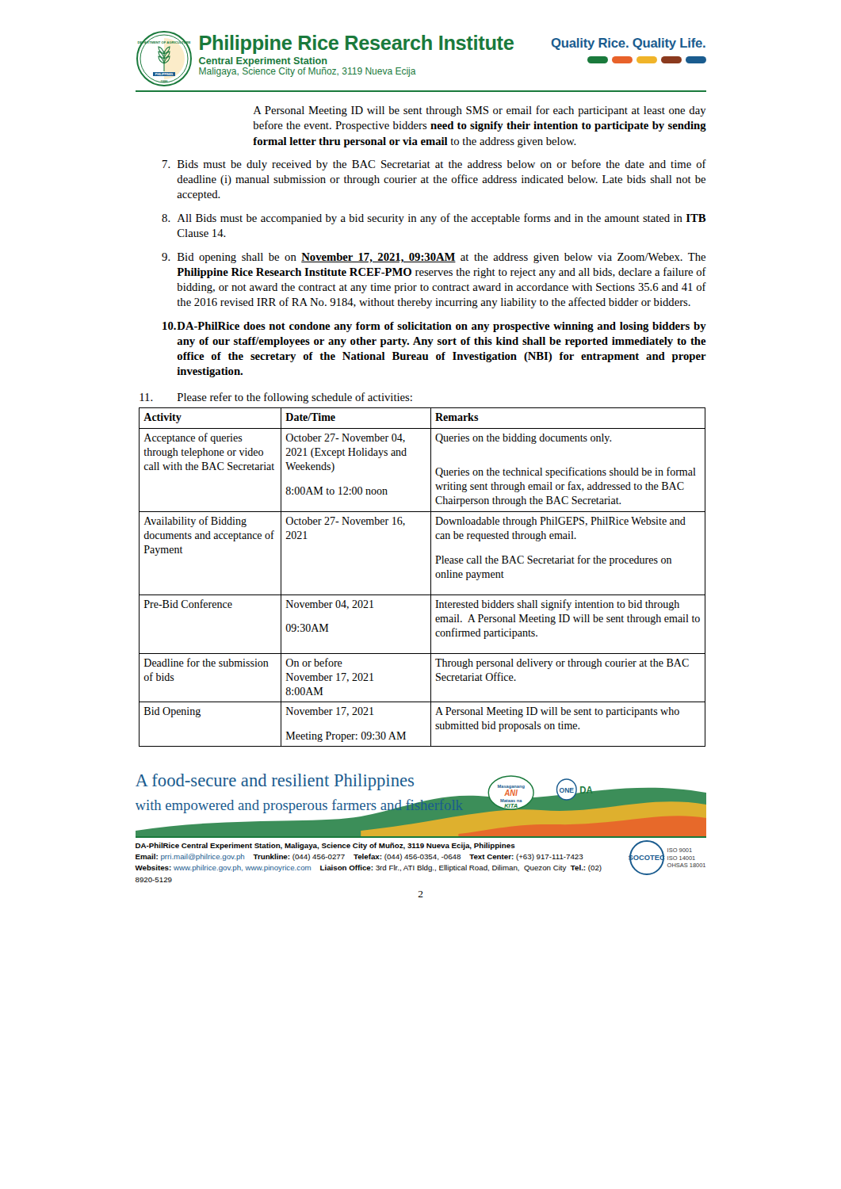DEPARTMENT OF AGRICULTURE PHILIPPINES 1986
Philippine Rice Research Institute
Central Experiment Station
Maligaya, Science City of Muñoz, 3119 Nueva Ecija
Quality Rice. Quality Life.
A Personal Meeting ID will be sent through SMS or email for each participant at least one day before the event. Prospective bidders need to signify their intention to participate by sending formal letter thru personal or via email to the address given below.
7.
Bids must be duly received by the BAC Secretariat at the address below on or before the date and time of deadline (i) manual submission or through courier at the office address indicated below. Late bids shall not be accepted.
8.
All Bids must be accompanied by a bid security in any of the acceptable forms and in the amount stated in ITB Clause 14.
9.
Bid opening shall be on November 17, 2021, 09:30AM at the address given below via Zoom/Webex. The Philippine Rice Research Institute RCEF-PMO reserves the right to reject any and all bids, declare a failure of bidding, or not award the contract at any time prior to contract award in accordance with Sections 35.6 and 41 of the 2016 revised IRR of RA No. 9184, without thereby incurring any liability to the affected bidder or bidders.
10.
DA-PhilRice does not condone any form of solicitation on any prospective winning and losing bidders by any of our staff/employees or any other party. Any sort of this kind shall be reported immediately to the office of the secretary of the National Bureau of Investigation (NBI) for entrapment and proper investigation.
11.
Please refer to the following schedule of activities:
| Activity | Date/Time | Remarks |
| --- | --- | --- |
| Acceptance of queries through telephone or video call with the BAC Secretariat | October 27- November 04, 2021 (Except Holidays and Weekends) 8:00AM to 12:00 noon | Queries on the bidding documents only. Queries on the technical specifications should be in formal writing sent through email or fax, addressed to the BAC Chairperson through the BAC Secretariat. |
| Availability of Bidding documents and acceptance of Payment | October 27- November 16, 2021 | Downloadable through PhilGEPS, PhilRice Website and can be requested through email. Please call the BAC Secretariat for the procedures on online payment |
| Pre-Bid Conference | November 04, 2021 09:30AM | Interested bidders shall signify intention to bid through email. A Personal Meeting ID will be sent through email to confirmed participants. |
| Deadline for the submission of bids | On or before November 17, 2021 8:00AM | Through personal delivery or through courier at the BAC Secretariat Office. |
| Bid Opening | November 17, 2021 Meeting Proper: 09:30 AM | A Personal Meeting ID will be sent to participants who submitted bid proposals on time. |
Masaganang ANI Mataas na KITA ONE DA
A food-secure and resilient Philippines
with empowered and prosperous farmers and fisherfolk
DA-PhilRice Central Experiment Station, Maligaya, Science City of Muñoz, 3119 Nueva Ecija, Philippines
Email: prri.mail@philrice.gov.ph Trunkline: (044) 456-0277 Telefax: (044) 456-0354, -0648 Text Center: (+63) 917-111-7423
Websites: www.philrice.gov.ph, www.pinoyrice.com Liaison Office: 3rd Flr., ATI Bldg., Elliptical Road, Diliman, Quezon City Tel.: (02) 8920-5129
SOCOTEC
ISO 9001
ISO 14001
OHSAS 18001
2